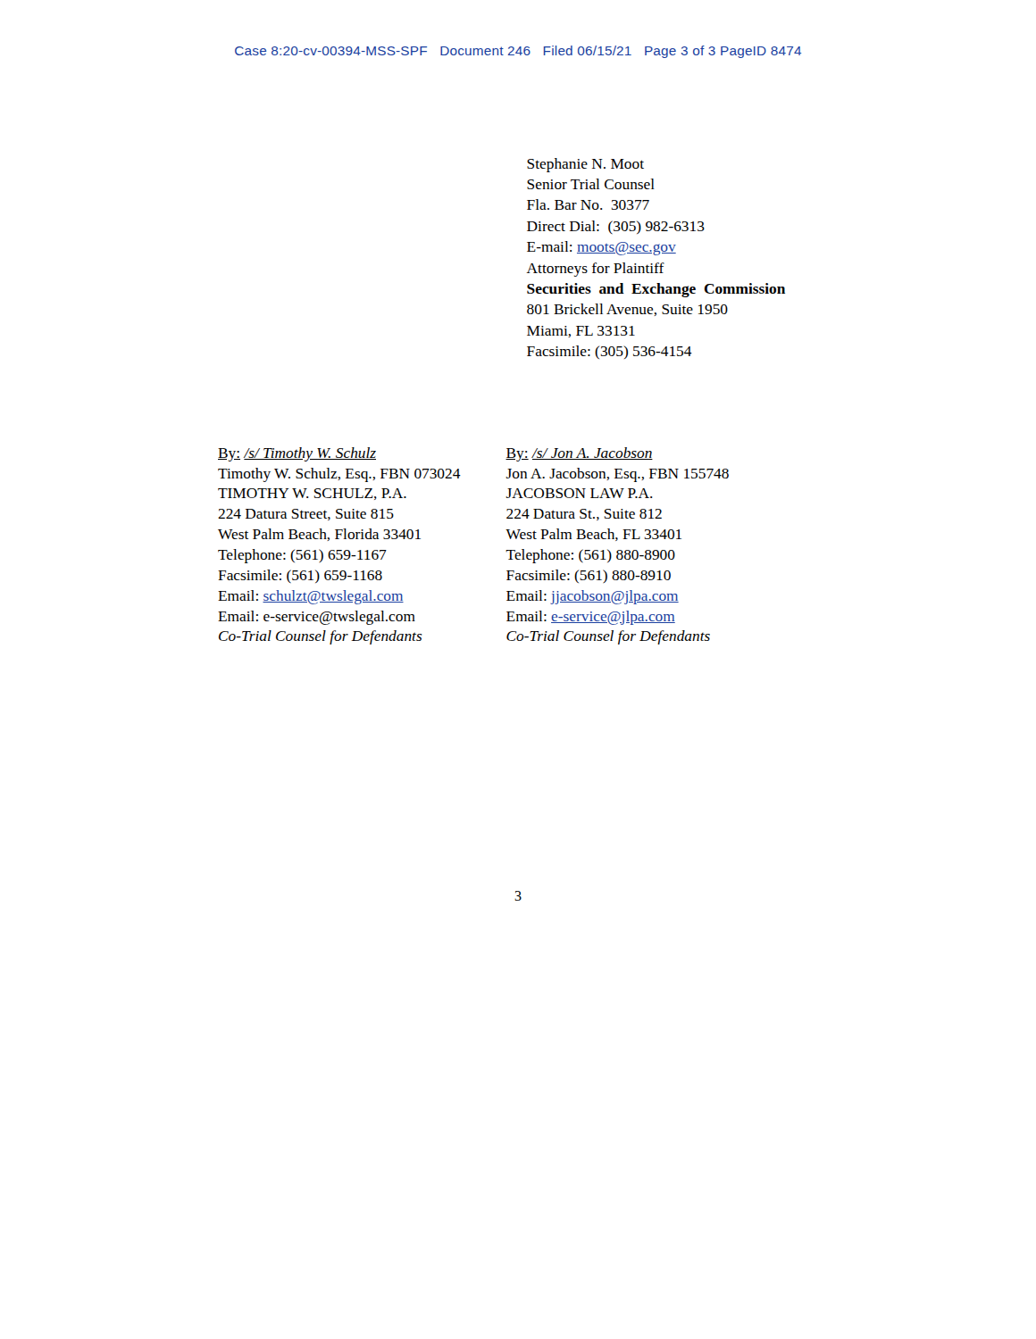Case 8:20-cv-00394-MSS-SPF Document 246 Filed 06/15/21 Page 3 of 3 PageID 8474
Stephanie N. Moot
Senior Trial Counsel
Fla. Bar No. 30377
Direct Dial: (305) 982-6313
E-mail: moots@sec.gov
Attorneys for Plaintiff
Securities and Exchange Commission
801 Brickell Avenue, Suite 1950
Miami, FL 33131
Facsimile: (305) 536-4154
| By: /s/ Timothy W. Schulz Timothy W. Schulz, Esq., FBN 073024 TIMOTHY W. SCHULZ, P.A. 224 Datura Street, Suite 815 West Palm Beach, Florida 33401 Telephone: (561) 659-1167 Facsimile: (561) 659-1168 Email: schulzt@twslegal.com Email: e-service@twslegal.com Co-Trial Counsel for Defendants | By: /s/ Jon A. Jacobson Jon A. Jacobson, Esq., FBN 155748 JACOBSON LAW P.A. 224 Datura St., Suite 812 West Palm Beach, FL 33401 Telephone: (561) 880-8900 Facsimile: (561) 880-8910 Email: jjacobson@jlpa.com Email: e-service@jlpa.com Co-Trial Counsel for Defendants |
3